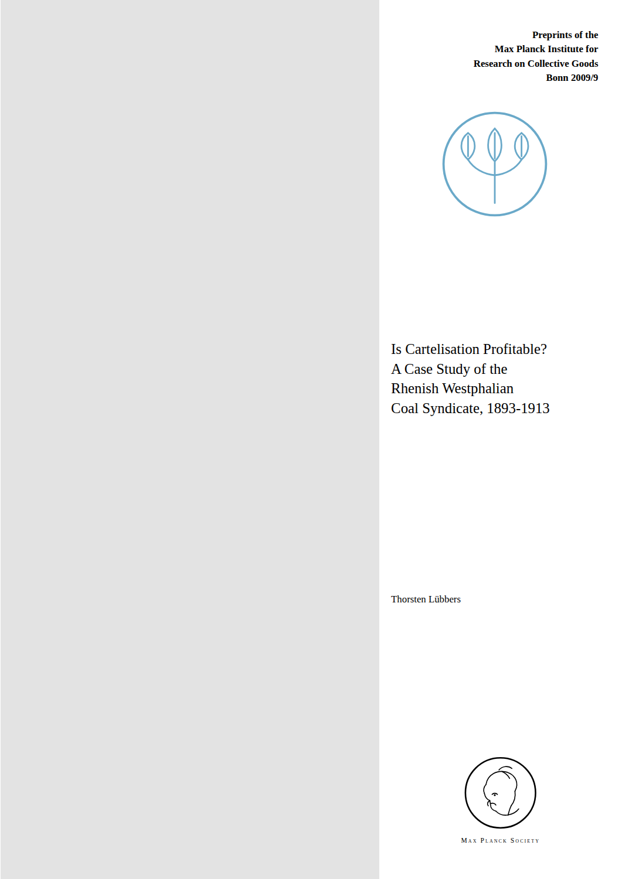Preprints of the
Max Planck Institute for
Research on Collective Goods
Bonn 2009/9
Is Cartelisation Profitable?
A Case Study of the
Rhenish Westphalian
Coal Syndicate, 1893-1913
Thorsten Lübbers
Max Planck Society